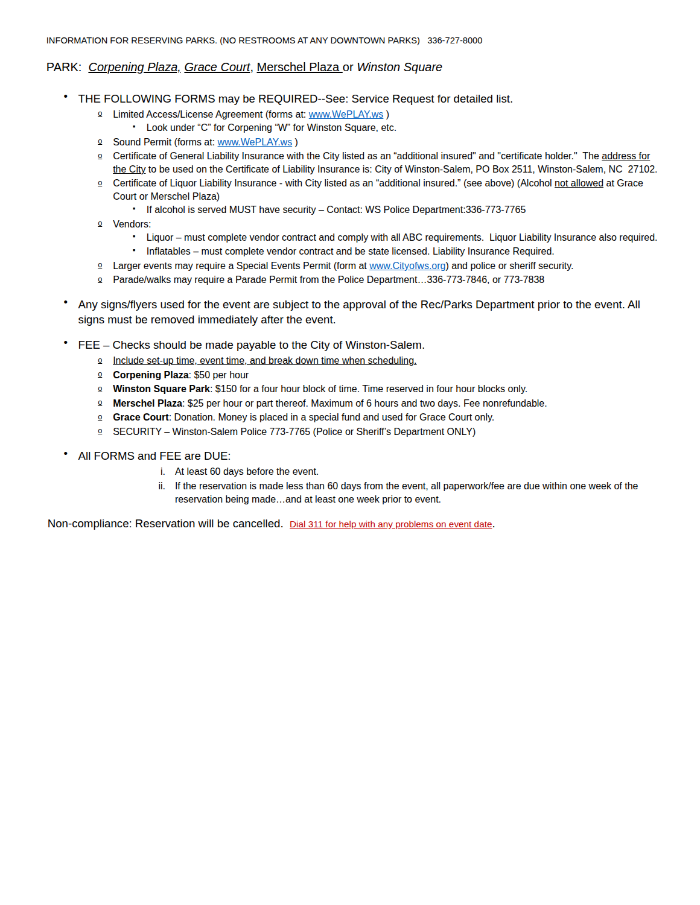INFORMATION FOR RESERVING PARKS. (NO RESTROOMS AT ANY DOWNTOWN PARKS) 336-727-8000
PARK: Corpening Plaza, Grace Court, Merschel Plaza or Winston Square
THE FOLLOWING FORMS may be REQUIRED--See: Service Request for detailed list.
Limited Access/License Agreement (forms at: www.WePLAY.ws )
Look under “C” for Corpening “W” for Winston Square, etc.
Sound Permit (forms at: www.WePLAY.ws )
Certificate of General Liability Insurance with the City listed as an “additional insured" and "certificate holder." The address for the City to be used on the Certificate of Liability Insurance is: City of Winston-Salem, PO Box 2511, Winston-Salem, NC 27102.
Certificate of Liquor Liability Insurance - with City listed as an “additional insured.” (see above) (Alcohol not allowed at Grace Court or Merschel Plaza)
If alcohol is served MUST have security – Contact: WS Police Department:336-773-7765
Vendors:
Liquor – must complete vendor contract and comply with all ABC requirements. Liquor Liability Insurance also required.
Inflatables – must complete vendor contract and be state licensed. Liability Insurance Required.
Larger events may require a Special Events Permit (form at www.Cityofws.org) and police or sheriff security.
Parade/walks may require a Parade Permit from the Police Department…336-773-7846, or 773-7838
Any signs/flyers used for the event are subject to the approval of the Rec/Parks Department prior to the event. All signs must be removed immediately after the event.
FEE – Checks should be made payable to the City of Winston-Salem.
Include set-up time, event time, and break down time when scheduling.
Corpening Plaza: $50 per hour
Winston Square Park: $150 for a four hour block of time. Time reserved in four hour blocks only.
Merschel Plaza: $25 per hour or part thereof. Maximum of 6 hours and two days. Fee nonrefundable.
Grace Court: Donation. Money is placed in a special fund and used for Grace Court only.
SECURITY – Winston-Salem Police 773-7765 (Police or Sheriff’s Department ONLY)
All FORMS and FEE are DUE:
At least 60 days before the event.
If the reservation is made less than 60 days from the event, all paperwork/fee are due within one week of the reservation being made…and at least one week prior to event.
Non-compliance: Reservation will be cancelled. Dial 311 for help with any problems on event date.